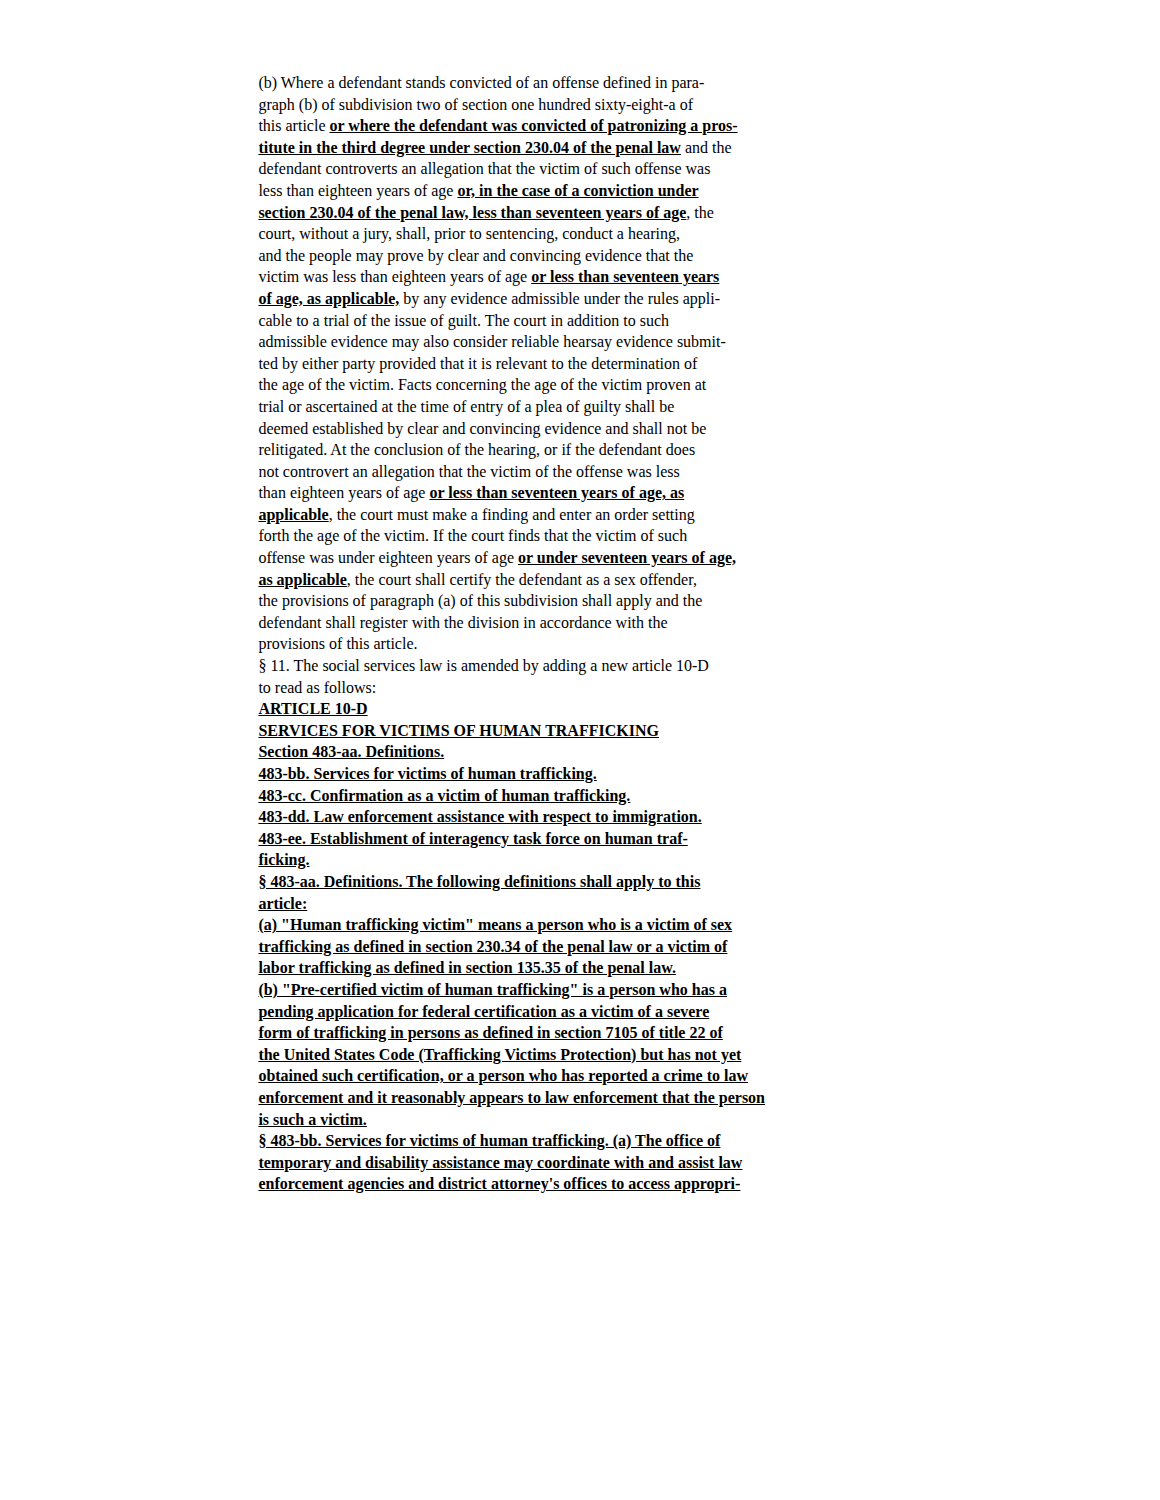(b) Where a defendant stands convicted of an offense defined in para-
graph (b) of subdivision two of section one hundred sixty-eight-a of
this article or where the defendant was convicted of patronizing a pros-
titute in the third degree under section 230.04 of the penal law and the
defendant controverts an allegation that the victim of such offense was
less than eighteen years of age or, in the case of a conviction under
section 230.04 of the penal law, less than seventeen years of age, the
court, without a jury, shall, prior to sentencing, conduct a hearing,
and the people may prove by clear and convincing evidence that the
victim was less than eighteen years of age or less than seventeen years
of age, as applicable, by any evidence admissible under the rules appli-
cable to a trial of the issue of guilt. The court in addition to such
admissible evidence may also consider reliable hearsay evidence submit-
ted by either party provided that it is relevant to the determination of
the age of the victim. Facts concerning the age of the victim proven at
trial or ascertained at the time of entry of a plea of guilty shall be
deemed established by clear and convincing evidence and shall not be
relitigated. At the conclusion of the hearing, or if the defendant does
not controvert an allegation that the victim of the offense was less
than eighteen years of age or less than seventeen years of age, as
applicable, the court must make a finding and enter an order setting
forth the age of the victim. If the court finds that the victim of such
offense was under eighteen years of age or under seventeen years of age,
as applicable, the court shall certify the defendant as a sex offender,
the provisions of paragraph (a) of this subdivision shall apply and the
defendant shall register with the division in accordance with the
provisions of this article.
§ 11. The social services law is amended by adding a new article 10-D
to read as follows:
ARTICLE 10-D
SERVICES FOR VICTIMS OF HUMAN TRAFFICKING
Section 483-aa. Definitions.
483-bb. Services for victims of human trafficking.
483-cc. Confirmation as a victim of human trafficking.
483-dd. Law enforcement assistance with respect to immigration.
483-ee. Establishment of interagency task force on human traf-
ficking.
§ 483-aa. Definitions. The following definitions shall apply to this
article:
(a) "Human trafficking victim" means a person who is a victim of sex
trafficking as defined in section 230.34 of the penal law or a victim of
labor trafficking as defined in section 135.35 of the penal law.
(b) "Pre-certified victim of human trafficking" is a person who has a
pending application for federal certification as a victim of a severe
form of trafficking in persons as defined in section 7105 of title 22 of
the United States Code (Trafficking Victims Protection) but has not yet
obtained such certification, or a person who has reported a crime to law
enforcement and it reasonably appears to law enforcement that the person
is such a victim.
§ 483-bb. Services for victims of human trafficking. (a) The office of
temporary and disability assistance may coordinate with and assist law
enforcement agencies and district attorney's offices to access appropri-